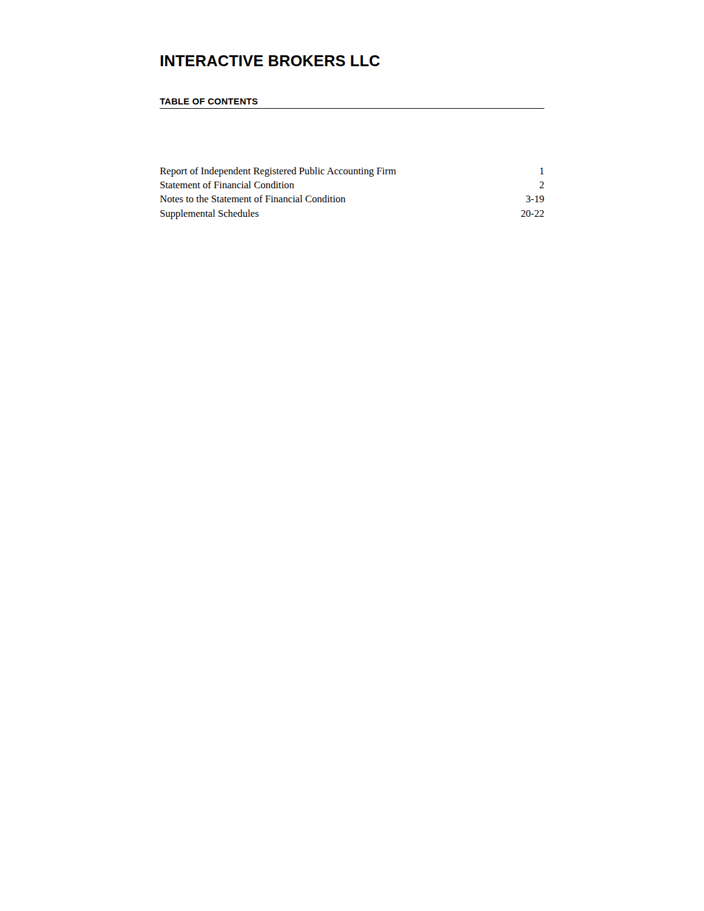INTERACTIVE BROKERS LLC
TABLE OF CONTENTS
| Report of Independent Registered Public Accounting Firm | 1 |
| Statement of Financial Condition | 2 |
| Notes to the Statement of Financial Condition | 3-19 |
| Supplemental Schedules | 20-22 |